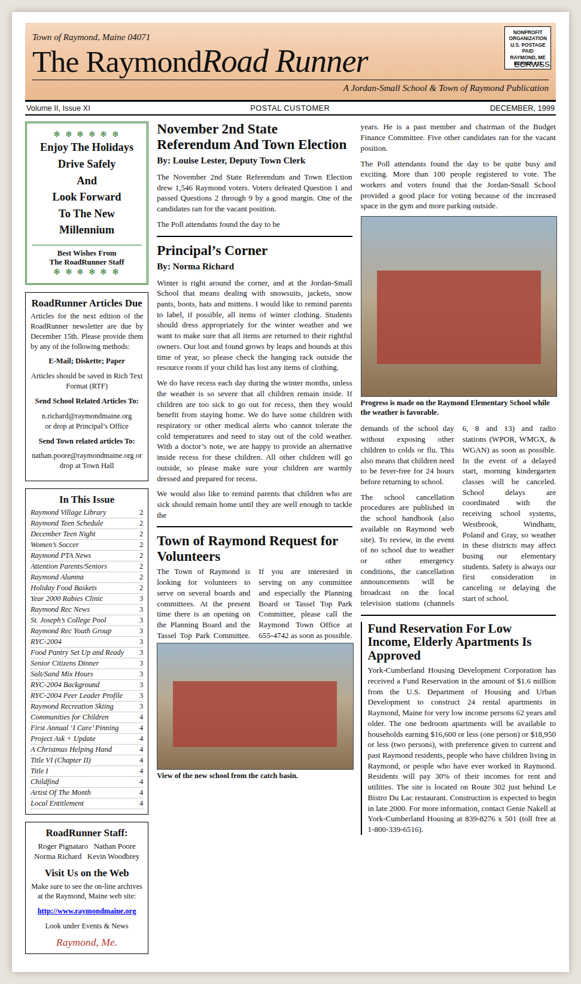NONPROFIT
ORGANIZATION
U.S. POSTAGE
PAID
RAYMOND, ME
PERMIT #11
ECRWSS
Town of Raymond, Maine 04071
The Raymond Road Runner
A Jordan-Small School & Town of Raymond Publication
Volume II, Issue XI
POSTAL CUSTOMER
DECEMBER, 1999
❄ ❄ ❄ ❄ ❄ ❄
Enjoy The Holidays
Drive Safely
And
Look Forward
To The New
Millennium
Best Wishes From
The RoadRunner Staff
❄ ❄ ❄ ❄ ❄ ❄
RoadRunner Articles Due
Articles for the next edition of the RoadRunner newsletter are due by December 15th. Please provide them by any of the following methods:
E-Mail; Diskette; Paper
Articles should be saved in Rich Text Format (RTF)
Send School Related Articles To:
n.richard@raymondmaine.org
or drop at Principal’s Office
Send Town related articles To:
nathan.poore@raymondmaine.org or drop at Town Hall
In This Issue
Raymond Village Library 2
Raymond Teen Schedule 2
December Teen Night 2
Women’s Soccer 2
Raymond PTA News 2
Attention Parents/Seniors 2
Raymond Alumna 2
Holiday Food Baskets 2
Year 2000 Rabies Clinic 3
Raymond Rec News 3
St. Joseph’s College Pool 3
Raymond Rec Youth Group 3
RYC-20043
Food Pantry Set Up and Ready 3
Senior Citizens Dinner 3
Salt/Sand Mix Hours 3
RYC-2004 Background 3
RYC-2004 Peer Leader Profile 3
Raymond Recreation Skiing 3
Communities for Children 4
First Annual ‘I Care’ Pinning 4
Project Ask + Update 4
A Christmas Helping Hand 4
Title VI (Chapter II) 4
Title I 4
Childfind 4
Artist Of The Month 4
Local Entitlement 4
RoadRunner Staff:
Roger Pignataro Nathan Poore
Norma Richard Kevin Woodbrey
Visit Us on the Web
Make sure to see the on-line archives at the Raymond, Maine web site:
http://www.raymondmaine.org
Look under Events & News
Raymond, Me.
November 2nd State Referendum And Town Election
By: Louise Lester, Deputy Town Clerk
The November 2nd State Referendum and Town Election drew 1,546 Raymond voters. Voters defeated Question 1 and passed Questions 2 through 9 by a good margin. One of the candidates ran for the vacant position.
The Poll attendants found the day to be
Principal’s Corner
By: Norma Richard
Winter is right around the corner, and at the Jordan-Small School that means dealing with snowsuits, jackets, snow pants, boots, hats and mittens. I would like to remind parents to label, if possible, all items of winter clothing. Students should dress appropriately for the winter weather and we want to make sure that all items are returned to their rightful owners. Our lost and found grows by leaps and bounds at this time of year, so please check the hanging rack outside the resource room if your child has lost any items of clothing.
We do have recess each day during the winter months, unless the weather is so severe that all children remain inside. If children are too sick to go out for recess, then they would benefit from staying home. We do have some children with respiratory or other medical alerts who cannot tolerate the cold temperatures and need to stay out of the cold weather. With a doctor’s note, we are happy to provide an alternative inside recess for these children. All other children will go outside, so please make sure your children are warmly dressed and prepared for recess.
We would also like to remind parents that children who are sick should remain home until they are well enough to tackle the
Town of Raymond Request for Volunteers
The Town of Raymond is looking for volunteers to serve on several boards and committees. At the present time there is an opening on the Planning Board and the Tassel Top Park Committee. If you are interested in serving on any committee and especially the Planning Board or Tassel Top Park Committee, please call the Raymond Town Office at 655-4742 as soon as possible.
View of the new school from the catch basin.
years. He is a past member and chairman of the Budget Finance Committee. Five other candidates ran for the vacant position.
The Poll attendants found the day to be quite busy and exciting. More than 100 people registered to vote. The workers and voters found that the Jordan-Small School provided a good place for voting because of the increased space in the gym and more parking outside.
Progress is made on the Raymond Elementary School while the weather is favorable.
demands of the school day without exposing other children to colds or flu. This also means that children need to be fever-free for 24 hours before returning to school.
The school cancellation procedures are published in the school handbook (also available on Raymond web site). To review, in the event of no school due to weather or other emergency conditions, the cancellation announcements will be broadcast on the local television stations (channels 6, 8 and 13) and radio stations (WPOR, WMGX, & WGAN) as soon as possible. In the event of a delayed start, morning kindergarten classes will be canceled. School delays are coordinated with the receiving school systems, Westbrook, Windham, Poland and Gray, so weather in these districts may affect busing our elementary students. Safety is always our first consideration in canceling or delaying the start of school.
Fund Reservation For Low Income, Elderly Apartments Is Approved
York-Cumberland Housing Development Corporation has received a Fund Reservation in the amount of $1.6 million from the U.S. Department of Housing and Urban Development to construct 24 rental apartments in Raymond, Maine for very low income persons 62 years and older. The one bedroom apartments will be available to households earning $16,600 or less (one person) or $18,950 or less (two persons), with preference given to current and past Raymond residents, people who have children living in Raymond, or people who have ever worked in Raymond. Residents will pay 30% of their incomes for rent and utilities. The site is located on Route 302 just behind Le Bistro Du Lac restaurant. Construction is expected to begin in late 2000. For more information, contact Genie Nakell at York-Cumberland Housing at 839-8276 x 501 (toll free at 1-800-339-6516).